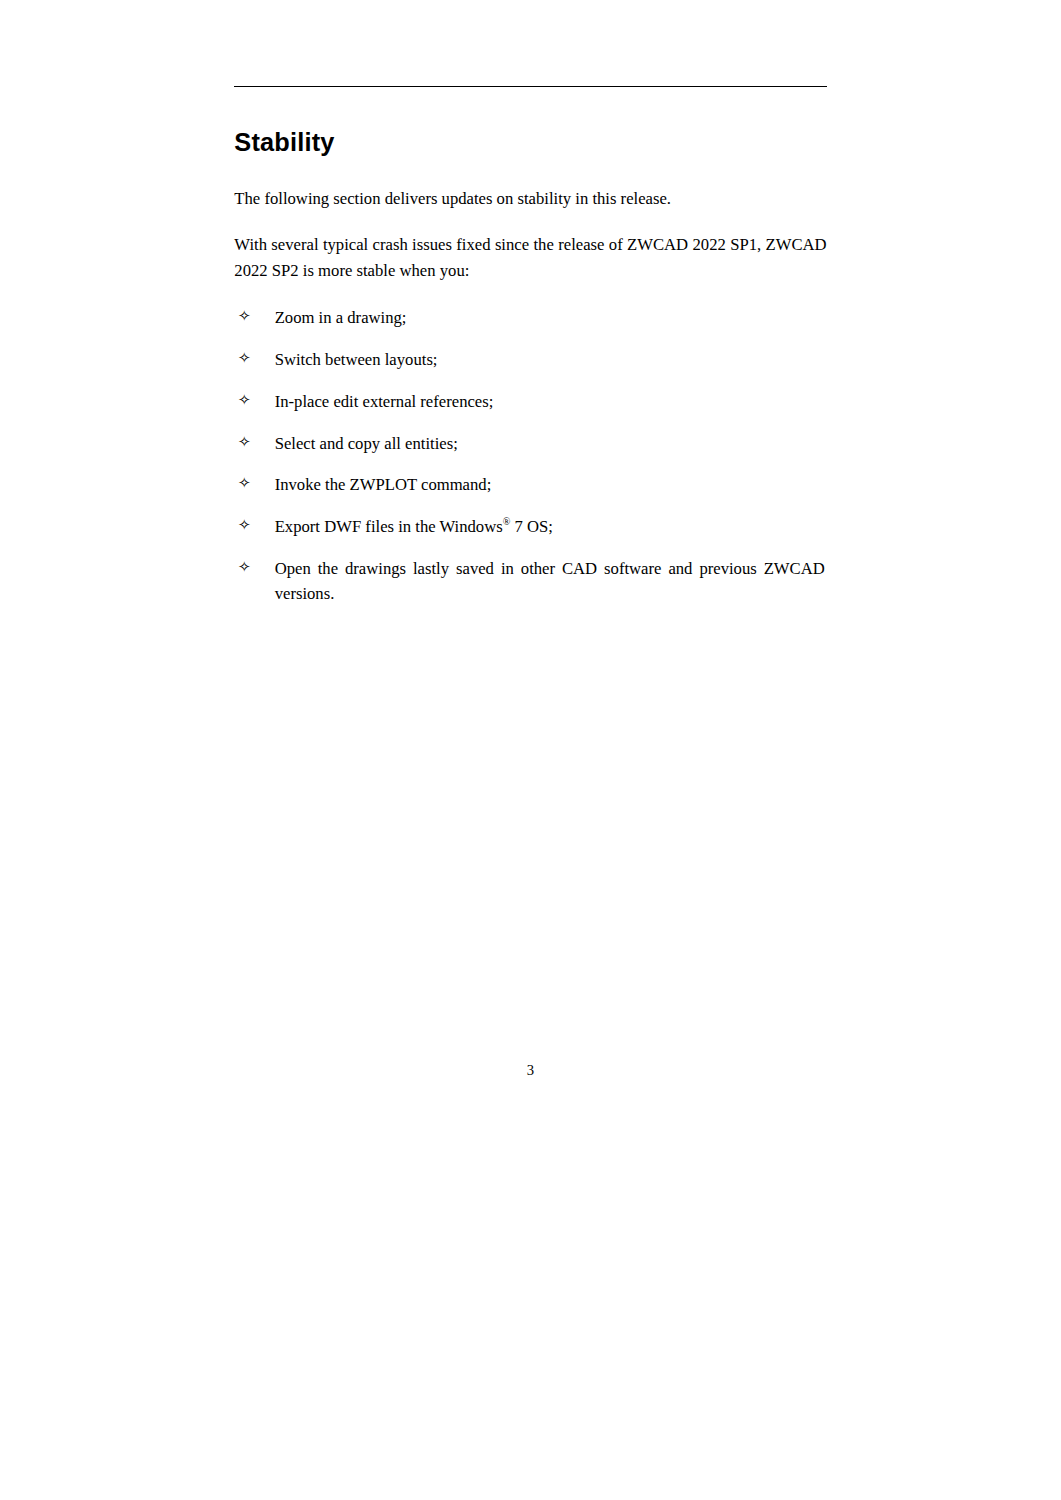Stability
The following section delivers updates on stability in this release.
With several typical crash issues fixed since the release of ZWCAD 2022 SP1, ZWCAD 2022 SP2 is more stable when you:
Zoom in a drawing;
Switch between layouts;
In-place edit external references;
Select and copy all entities;
Invoke the ZWPLOT command;
Export DWF files in the Windows® 7 OS;
Open the drawings lastly saved in other CAD software and previous ZWCAD versions.
3